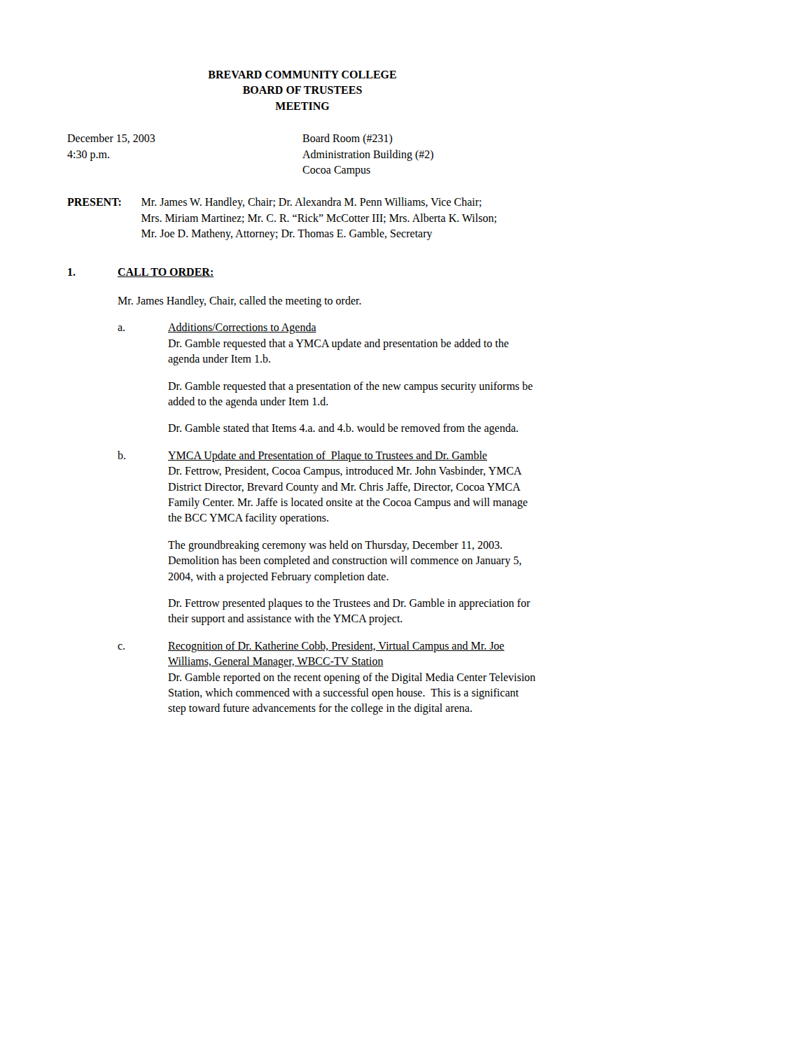BREVARD COMMUNITY COLLEGE
BOARD OF TRUSTEES
MEETING
| December 15, 2003 | Board Room (#231) |
| 4:30 p.m. | Administration Building (#2) |
| | Cocoa Campus |
| PRESENT: | Mr. James W. Handley, Chair; Dr. Alexandra M. Penn Williams, Vice Chair; Mrs. Miriam Martinez; Mr. C. R. “Rick” McCotter III; Mrs. Alberta K. Wilson; Mr. Joe D. Matheny, Attorney; Dr. Thomas E. Gamble, Secretary |
| 1. | CALL TO ORDER: |
| | Mr. James Handley, Chair, called the meeting to order. |
| | a. | Additions/Corrections to Agenda |
| | | Dr. Gamble requested that a YMCA update and presentation be added to the agenda under Item 1.b. Dr. Gamble requested that a presentation of the new campus security uniforms be added to the agenda under Item 1.d. Dr. Gamble stated that Items 4.a. and 4.b. would be removed from the agenda. |
| | b. | YMCA Update and Presentation of Plaque to Trustees and Dr. Gamble |
| | | Dr. Fettrow, President, Cocoa Campus, introduced Mr. John Vasbinder, YMCA District Director, Brevard County and Mr. Chris Jaffe, Director, Cocoa YMCA Family Center. Mr. Jaffe is located onsite at the Cocoa Campus and will manage the BCC YMCA facility operations. The groundbreaking ceremony was held on Thursday, December 11, 2003. Demolition has been completed and construction will commence on January 5, 2004, with a projected February completion date. Dr. Fettrow presented plaques to the Trustees and Dr. Gamble in appreciation for their support and assistance with the YMCA project. |
| | c. | Recognition of Dr. Katherine Cobb, President, Virtual Campus and Mr. Joe Williams, General Manager, WBCC-TV Station |
| | | Dr. Gamble reported on the recent opening of the Digital Media Center Television Station, which commenced with a successful open house. This is a significant step toward future advancements for the college in the digital arena. |